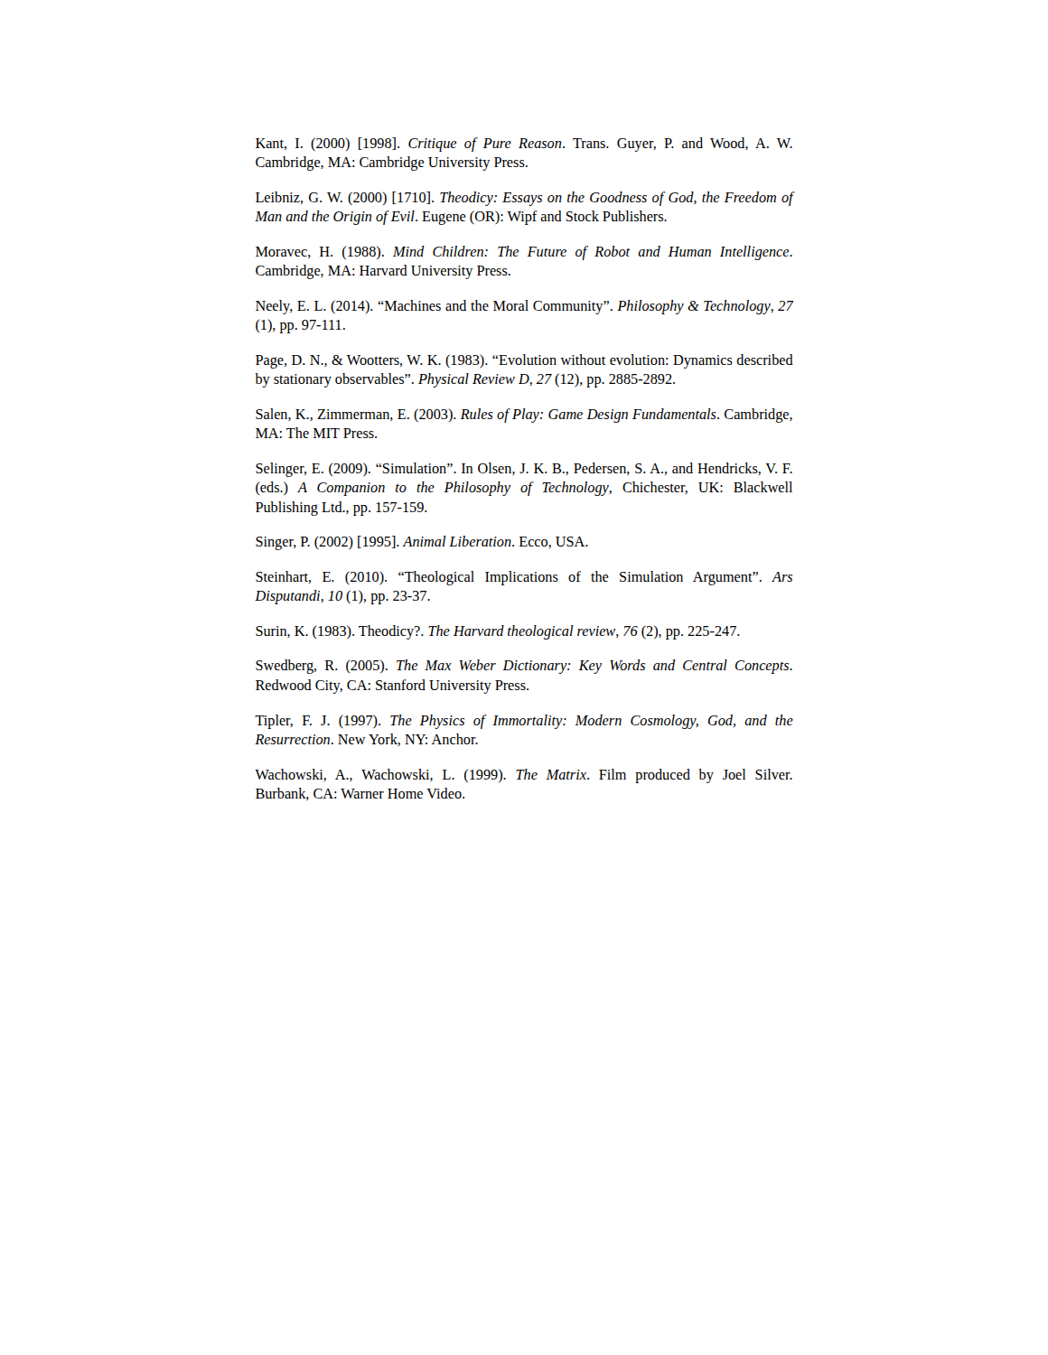Kant, I. (2000) [1998]. Critique of Pure Reason. Trans. Guyer, P. and Wood, A. W. Cambridge, MA: Cambridge University Press.
Leibniz, G. W. (2000) [1710]. Theodicy: Essays on the Goodness of God, the Freedom of Man and the Origin of Evil. Eugene (OR): Wipf and Stock Publishers.
Moravec, H. (1988). Mind Children: The Future of Robot and Human Intelligence. Cambridge, MA: Harvard University Press.
Neely, E. L. (2014). “Machines and the Moral Community”. Philosophy & Technology, 27 (1), pp. 97-111.
Page, D. N., & Wootters, W. K. (1983). “Evolution without evolution: Dynamics described by stationary observables”. Physical Review D, 27 (12), pp. 2885-2892.
Salen, K., Zimmerman, E. (2003). Rules of Play: Game Design Fundamentals. Cambridge, MA: The MIT Press.
Selinger, E. (2009). “Simulation”. In Olsen, J. K. B., Pedersen, S. A., and Hendricks, V. F. (eds.) A Companion to the Philosophy of Technology, Chichester, UK: Blackwell Publishing Ltd., pp. 157-159.
Singer, P. (2002) [1995]. Animal Liberation. Ecco, USA.
Steinhart, E. (2010). “Theological Implications of the Simulation Argument”. Ars Disputandi, 10 (1), pp. 23-37.
Surin, K. (1983). Theodicy?. The Harvard theological review, 76 (2), pp. 225-247.
Swedberg, R. (2005). The Max Weber Dictionary: Key Words and Central Concepts. Redwood City, CA: Stanford University Press.
Tipler, F. J. (1997). The Physics of Immortality: Modern Cosmology, God, and the Resurrection. New York, NY: Anchor.
Wachowski, A., Wachowski, L. (1999). The Matrix. Film produced by Joel Silver. Burbank, CA: Warner Home Video.